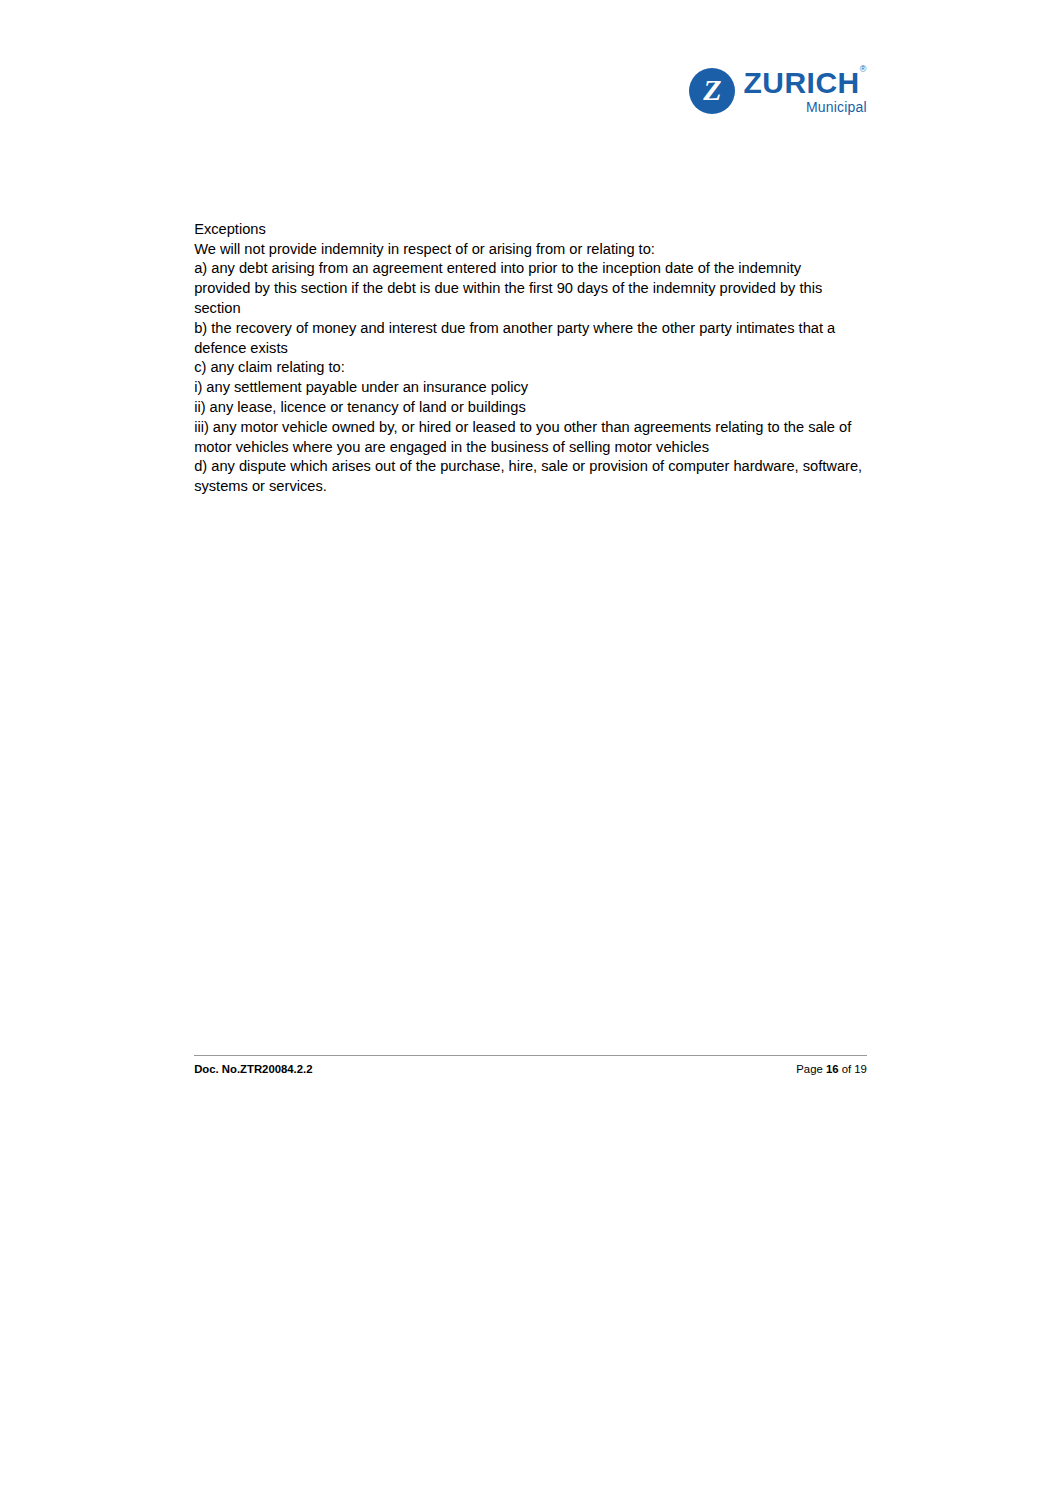Z
ZURICH®
Municipal
Exceptions
We will not provide indemnity in respect of or arising from or relating to:
a) any debt arising from an agreement entered into prior to the inception date of the indemnity
provided by this section if the debt is due within the first 90 days of the indemnity provided by this
section
b) the recovery of money and interest due from another party where the other party intimates that a defence exists
c) any claim relating to:
i) any settlement payable under an insurance policy
ii) any lease, licence or tenancy of land or buildings
iii) any motor vehicle owned by, or hired or leased to you other than agreements relating to the sale of motor vehicles where you are engaged in the business of selling motor vehicles
d) any dispute which arises out of the purchase, hire, sale or provision of computer hardware, software, systems or services.
Doc. No.ZTR20084.2.2
Page 16 of 19